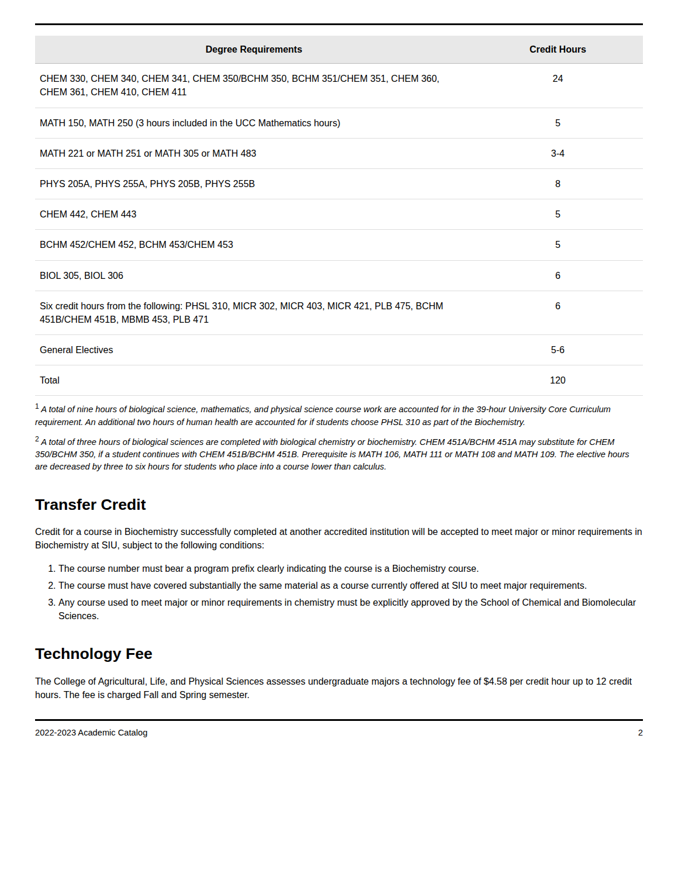| Degree Requirements | Credit Hours |
| --- | --- |
| CHEM 330, CHEM 340, CHEM 341, CHEM 350/BCHM 350, BCHM 351/CHEM 351, CHEM 360, CHEM 361, CHEM 410, CHEM 411 | 24 |
| MATH 150, MATH 250 (3 hours included in the UCC Mathematics hours) | 5 |
| MATH 221 or MATH 251 or MATH 305 or MATH 483 | 3-4 |
| PHYS 205A, PHYS 255A, PHYS 205B, PHYS 255B | 8 |
| CHEM 442, CHEM 443 | 5 |
| BCHM 452/CHEM 452, BCHM 453/CHEM 453 | 5 |
| BIOL 305, BIOL 306 | 6 |
| Six credit hours from the following: PHSL 310, MICR 302, MICR 403, MICR 421, PLB 475, BCHM 451B/CHEM 451B, MBMB 453, PLB 471 | 6 |
| General Electives | 5-6 |
| Total | 120 |
1 A total of nine hours of biological science, mathematics, and physical science course work are accounted for in the 39-hour University Core Curriculum requirement. An additional two hours of human health are accounted for if students choose PHSL 310 as part of the Biochemistry.
2 A total of three hours of biological sciences are completed with biological chemistry or biochemistry. CHEM 451A/BCHM 451A may substitute for CHEM 350/BCHM 350, if a student continues with CHEM 451B/BCHM 451B. Prerequisite is MATH 106, MATH 111 or MATH 108 and MATH 109. The elective hours are decreased by three to six hours for students who place into a course lower than calculus.
Transfer Credit
Credit for a course in Biochemistry successfully completed at another accredited institution will be accepted to meet major or minor requirements in Biochemistry at SIU, subject to the following conditions:
The course number must bear a program prefix clearly indicating the course is a Biochemistry course.
The course must have covered substantially the same material as a course currently offered at SIU to meet major requirements.
Any course used to meet major or minor requirements in chemistry must be explicitly approved by the School of Chemical and Biomolecular Sciences.
Technology Fee
The College of Agricultural, Life, and Physical Sciences assesses undergraduate majors a technology fee of $4.58 per credit hour up to 12 credit hours. The fee is charged Fall and Spring semester.
2022-2023 Academic Catalog 2